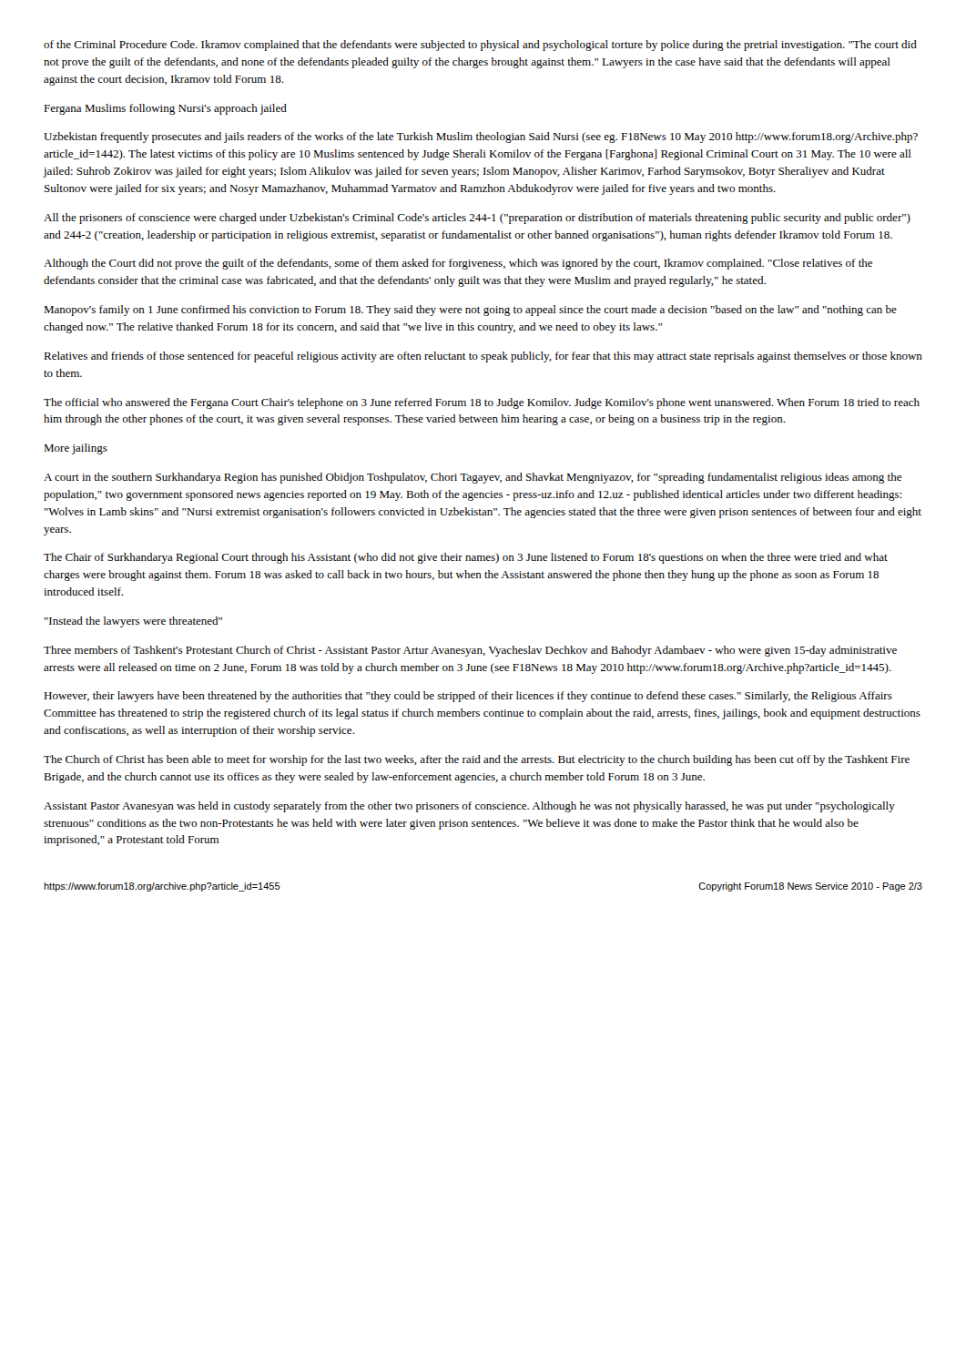of the Criminal Procedure Code. Ikramov complained that the defendants were subjected to physical and psychological torture by police during the pretrial investigation. "The court did not prove the guilt of the defendants, and none of the defendants pleaded guilty of the charges brought against them." Lawyers in the case have said that the defendants will appeal against the court decision, Ikramov told Forum 18.
Fergana Muslims following Nursi's approach jailed
Uzbekistan frequently prosecutes and jails readers of the works of the late Turkish Muslim theologian Said Nursi (see eg. F18News 10 May 2010 http://www.forum18.org/Archive.php?article_id=1442). The latest victims of this policy are 10 Muslims sentenced by Judge Sherali Komilov of the Fergana [Farghona] Regional Criminal Court on 31 May. The 10 were all jailed: Suhrob Zokirov was jailed for eight years; Islom Alikulov was jailed for seven years; Islom Manopov, Alisher Karimov, Farhod Sarymsokov, Botyr Sheraliyev and Kudrat Sultonov were jailed for six years; and Nosyr Mamazhanov, Muhammad Yarmatov and Ramzhon Abdukodyrov were jailed for five years and two months.
All the prisoners of conscience were charged under Uzbekistan's Criminal Code's articles 244-1 ("preparation or distribution of materials threatening public security and public order") and 244-2 ("creation, leadership or participation in religious extremist, separatist or fundamentalist or other banned organisations"), human rights defender Ikramov told Forum 18.
Although the Court did not prove the guilt of the defendants, some of them asked for forgiveness, which was ignored by the court, Ikramov complained. "Close relatives of the defendants consider that the criminal case was fabricated, and that the defendants' only guilt was that they were Muslim and prayed regularly," he stated.
Manopov's family on 1 June confirmed his conviction to Forum 18. They said they were not going to appeal since the court made a decision "based on the law" and "nothing can be changed now." The relative thanked Forum 18 for its concern, and said that "we live in this country, and we need to obey its laws."
Relatives and friends of those sentenced for peaceful religious activity are often reluctant to speak publicly, for fear that this may attract state reprisals against themselves or those known to them.
The official who answered the Fergana Court Chair's telephone on 3 June referred Forum 18 to Judge Komilov. Judge Komilov's phone went unanswered. When Forum 18 tried to reach him through the other phones of the court, it was given several responses. These varied between him hearing a case, or being on a business trip in the region.
More jailings
A court in the southern Surkhandarya Region has punished Obidjon Toshpulatov, Chori Tagayev, and Shavkat Mengniyazov, for "spreading fundamentalist religious ideas among the population," two government sponsored news agencies reported on 19 May. Both of the agencies - press-uz.info and 12.uz - published identical articles under two different headings: "Wolves in Lamb skins" and "Nursi extremist organisation's followers convicted in Uzbekistan". The agencies stated that the three were given prison sentences of between four and eight years.
The Chair of Surkhandarya Regional Court through his Assistant (who did not give their names) on 3 June listened to Forum 18's questions on when the three were tried and what charges were brought against them. Forum 18 was asked to call back in two hours, but when the Assistant answered the phone then they hung up the phone as soon as Forum 18 introduced itself.
"Instead the lawyers were threatened"
Three members of Tashkent's Protestant Church of Christ - Assistant Pastor Artur Avanesyan, Vyacheslav Dechkov and Bahodyr Adambaev - who were given 15-day administrative arrests were all released on time on 2 June, Forum 18 was told by a church member on 3 June (see F18News 18 May 2010 http://www.forum18.org/Archive.php?article_id=1445).
However, their lawyers have been threatened by the authorities that "they could be stripped of their licences if they continue to defend these cases." Similarly, the Religious Affairs Committee has threatened to strip the registered church of its legal status if church members continue to complain about the raid, arrests, fines, jailings, book and equipment destructions and confiscations, as well as interruption of their worship service.
The Church of Christ has been able to meet for worship for the last two weeks, after the raid and the arrests. But electricity to the church building has been cut off by the Tashkent Fire Brigade, and the church cannot use its offices as they were sealed by law-enforcement agencies, a church member told Forum 18 on 3 June.
Assistant Pastor Avanesyan was held in custody separately from the other two prisoners of conscience. Although he was not physically harassed, he was put under "psychologically strenuous" conditions as the two non-Protestants he was held with were later given prison sentences. "We believe it was done to make the Pastor think that he would also be imprisoned," a Protestant told Forum
https://www.forum18.org/archive.php?article_id=1455 Copyright Forum18 News Service 2010 - Page 2/3